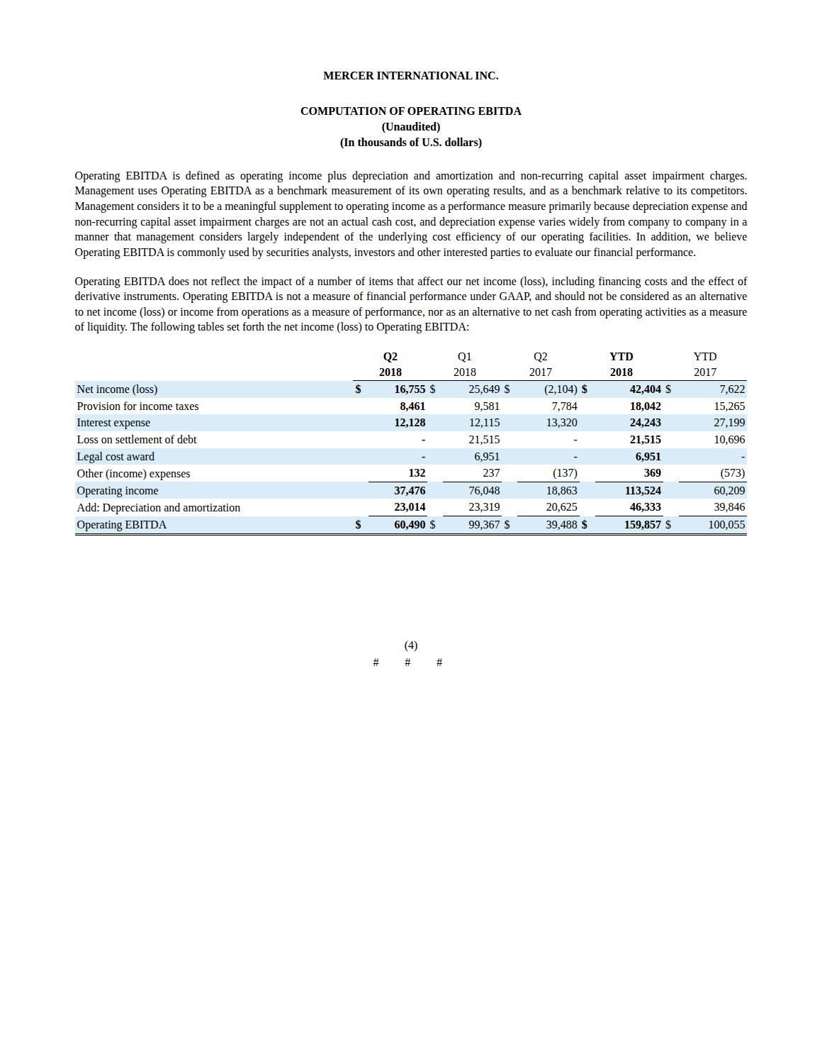MERCER INTERNATIONAL INC.
COMPUTATION OF OPERATING EBITDA
(Unaudited)
(In thousands of U.S. dollars)
Operating EBITDA is defined as operating income plus depreciation and amortization and non-recurring capital asset impairment charges. Management uses Operating EBITDA as a benchmark measurement of its own operating results, and as a benchmark relative to its competitors. Management considers it to be a meaningful supplement to operating income as a performance measure primarily because depreciation expense and non-recurring capital asset impairment charges are not an actual cash cost, and depreciation expense varies widely from company to company in a manner that management considers largely independent of the underlying cost efficiency of our operating facilities. In addition, we believe Operating EBITDA is commonly used by securities analysts, investors and other interested parties to evaluate our financial performance.
Operating EBITDA does not reflect the impact of a number of items that affect our net income (loss), including financing costs and the effect of derivative instruments. Operating EBITDA is not a measure of financial performance under GAAP, and should not be considered as an alternative to net income (loss) or income from operations as a measure of performance, nor as an alternative to net cash from operating activities as a measure of liquidity. The following tables set forth the net income (loss) to Operating EBITDA:
| | Q2 2018 | Q1 2018 | Q2 2017 | YTD 2018 | YTD 2017 |
| --- | --- | --- | --- | --- | --- |
| Net income (loss) | $ | 16,755 | $ | 25,649 | $ | (2,104) | $ | 42,404 | $ | 7,622 |
| Provision for income taxes | | 8,461 | | 9,581 | | 7,784 | | 18,042 | | 15,265 |
| Interest expense | | 12,128 | | 12,115 | | 13,320 | | 24,243 | | 27,199 |
| Loss on settlement of debt | | - | | 21,515 | | - | | 21,515 | | 10,696 |
| Legal cost award | | - | | 6,951 | | - | | 6,951 | | - |
| Other (income) expenses | | 132 | | 237 | | (137) | | 369 | | (573) |
| Operating income | | 37,476 | | 76,048 | | 18,863 | | 113,524 | | 60,209 |
| Add: Depreciation and amortization | | 23,014 | | 23,319 | | 20,625 | | 46,333 | | 39,846 |
| Operating EBITDA | $ | 60,490 | $ | 99,367 | $ | 39,488 | $ | 159,857 | $ | 100,055 |
(4)
# # #